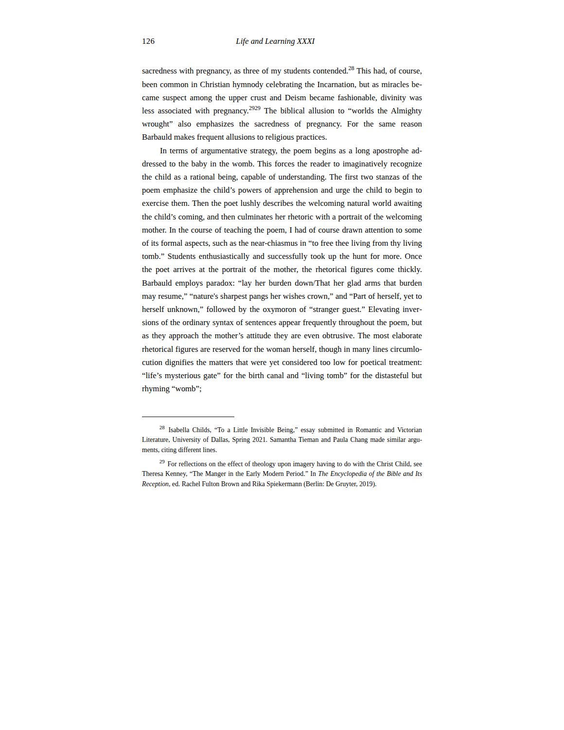126 Life and Learning XXXI
sacredness with pregnancy, as three of my students contended.28 This had, of course, been common in Christian hymnody celebrating the Incarnation, but as miracles became suspect among the upper crust and Deism became fashionable, divinity was less associated with pregnancy.2929 The biblical allusion to “worlds the Almighty wrought” also emphasizes the sacredness of pregnancy. For the same reason Barbauld makes frequent allusions to religious practices.
In terms of argumentative strategy, the poem begins as a long apostrophe addressed to the baby in the womb. This forces the reader to imaginatively recognize the child as a rational being, capable of understanding. The first two stanzas of the poem emphasize the child’s powers of apprehension and urge the child to begin to exercise them. Then the poet lushly describes the welcoming natural world awaiting the child’s coming, and then culminates her rhetoric with a portrait of the welcoming mother. In the course of teaching the poem, I had of course drawn attention to some of its formal aspects, such as the near-chiasmus in “to free thee living from thy living tomb.” Students enthusiastically and successfully took up the hunt for more. Once the poet arrives at the portrait of the mother, the rhetorical figures come thickly. Barbauld employs paradox: “lay her burden down/That her glad arms that burden may resume,” “nature's sharpest pangs her wishes crown,” and “Part of herself, yet to herself unknown,” followed by the oxymoron of “stranger guest.” Elevating inversions of the ordinary syntax of sentences appear frequently throughout the poem, but as they approach the mother’s attitude they are even obtrusive. The most elaborate rhetorical figures are reserved for the woman herself, though in many lines circumlocution dignifies the matters that were yet considered too low for poetical treatment: “life’s mysterious gate” for the birth canal and “living tomb” for the distasteful but rhyming “womb”;
28 Isabella Childs, “To a Little Invisible Being,” essay submitted in Romantic and Victorian Literature, University of Dallas, Spring 2021. Samantha Tieman and Paula Chang made similar arguments, citing different lines.
29 For reflections on the effect of theology upon imagery having to do with the Christ Child, see Theresa Kenney, “The Manger in the Early Modern Period.” In The Encyclopedia of the Bible and Its Reception, ed. Rachel Fulton Brown and Rika Spiekermann (Berlin: De Gruyter, 2019).